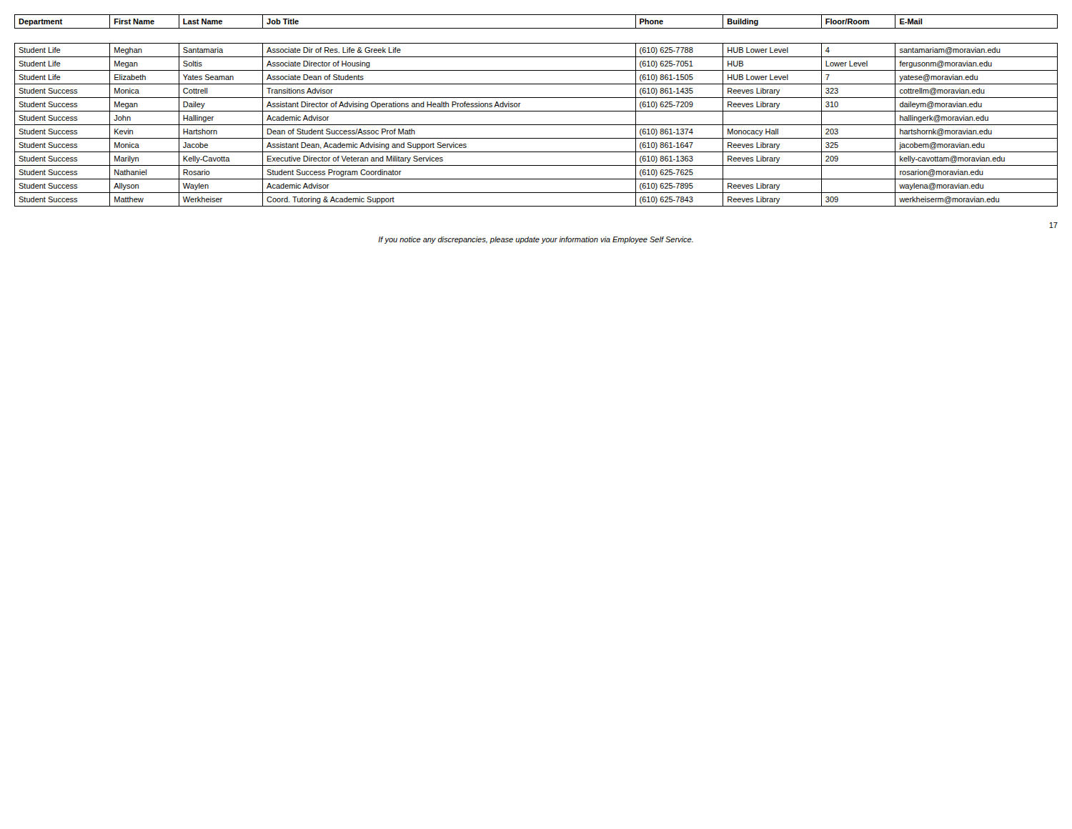| Department | First Name | Last Name | Job Title | Phone | Building | Floor/Room | E-Mail |
| --- | --- | --- | --- | --- | --- | --- | --- |
| Student Life | Meghan | Santamaria | Associate Dir of Res. Life & Greek Life | (610) 625-7788 | HUB Lower Level | 4 | santamariam@moravian.edu |
| Student Life | Megan | Soltis | Associate Director of Housing | (610) 625-7051 | HUB | Lower Level | fergusonm@moravian.edu |
| Student Life | Elizabeth | Yates Seaman | Associate Dean of Students | (610) 861-1505 | HUB Lower Level | 7 | yatese@moravian.edu |
| Student Success | Monica | Cottrell | Transitions Advisor | (610) 861-1435 | Reeves Library | 323 | cottrellm@moravian.edu |
| Student Success | Megan | Dailey | Assistant Director of Advising Operations and Health Professions Advisor | (610) 625-7209 | Reeves Library | 310 | daileym@moravian.edu |
| Student Success | John | Hallinger | Academic Advisor | | | | hallingerk@moravian.edu |
| Student Success | Kevin | Hartshorn | Dean of Student Success/Assoc Prof Math | (610) 861-1374 | Monocacy Hall | 203 | hartshornk@moravian.edu |
| Student Success | Monica | Jacobe | Assistant Dean, Academic Advising and Support Services | (610) 861-1647 | Reeves Library | 325 | jacobem@moravian.edu |
| Student Success | Marilyn | Kelly-Cavotta | Executive Director of Veteran and Military Services | (610) 861-1363 | Reeves Library | 209 | kelly-cavottam@moravian.edu |
| Student Success | Nathaniel | Rosario | Student Success Program Coordinator | (610) 625-7625 | | | rosarion@moravian.edu |
| Student Success | Allyson | Waylen | Academic Advisor | (610) 625-7895 | Reeves Library | | waylena@moravian.edu |
| Student Success | Matthew | Werkheiser | Coord. Tutoring & Academic Support | (610) 625-7843 | Reeves Library | 309 | werkheiserm@moravian.edu |
17 If you notice any discrepancies, please update your information via Employee Self Service.